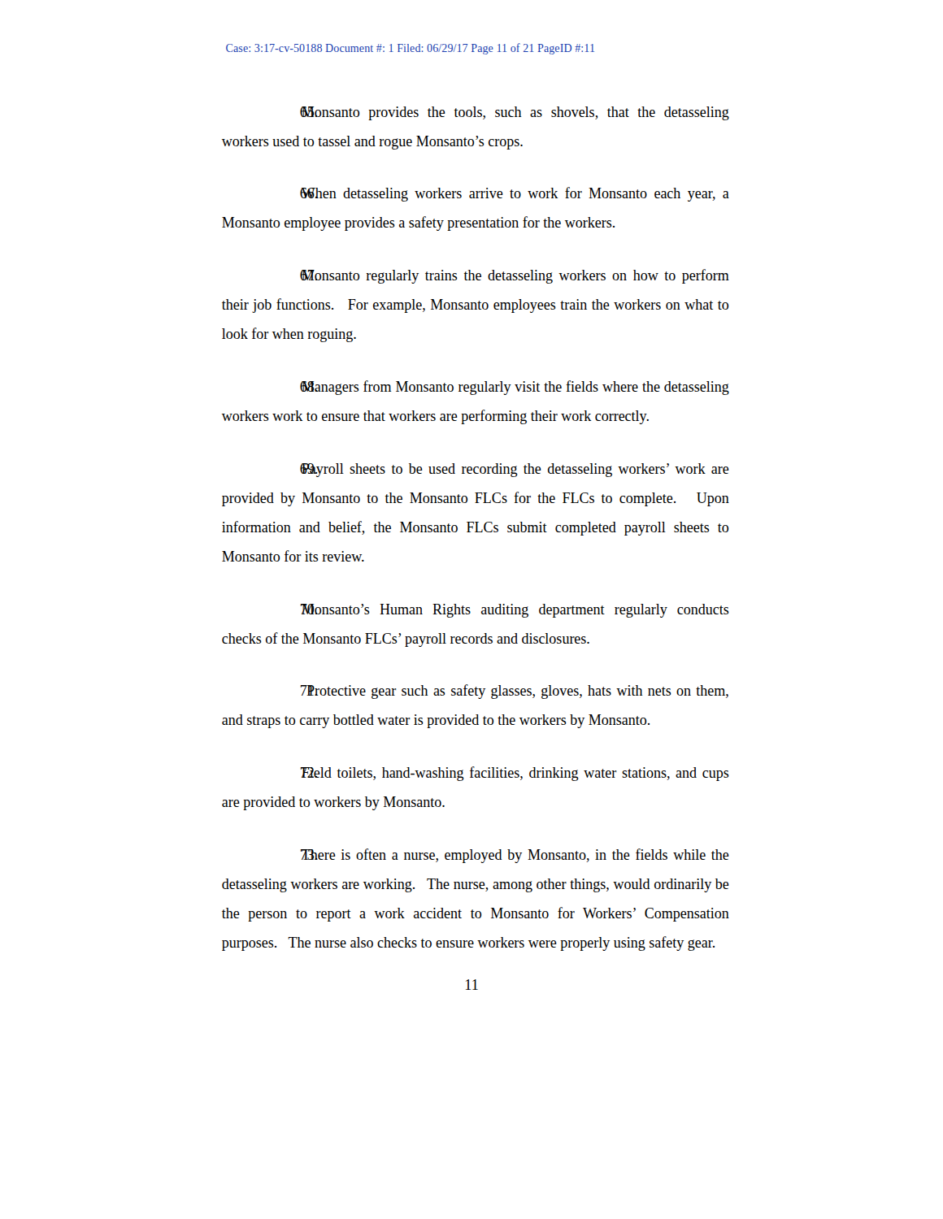Case: 3:17-cv-50188 Document #: 1 Filed: 06/29/17 Page 11 of 21 PageID #:11
65. Monsanto provides the tools, such as shovels, that the detasseling workers used to tassel and rogue Monsanto’s crops.
66. When detasseling workers arrive to work for Monsanto each year, a Monsanto employee provides a safety presentation for the workers.
67. Monsanto regularly trains the detasseling workers on how to perform their job functions. For example, Monsanto employees train the workers on what to look for when roguing.
68. Managers from Monsanto regularly visit the fields where the detasseling workers work to ensure that workers are performing their work correctly.
69. Payroll sheets to be used recording the detasseling workers’ work are provided by Monsanto to the Monsanto FLCs for the FLCs to complete. Upon information and belief, the Monsanto FLCs submit completed payroll sheets to Monsanto for its review.
70. Monsanto’s Human Rights auditing department regularly conducts checks of the Monsanto FLCs’ payroll records and disclosures.
71. Protective gear such as safety glasses, gloves, hats with nets on them, and straps to carry bottled water is provided to the workers by Monsanto.
72. Field toilets, hand-washing facilities, drinking water stations, and cups are provided to workers by Monsanto.
73. There is often a nurse, employed by Monsanto, in the fields while the detasseling workers are working. The nurse, among other things, would ordinarily be the person to report a work accident to Monsanto for Workers’ Compensation purposes. The nurse also checks to ensure workers were properly using safety gear.
11